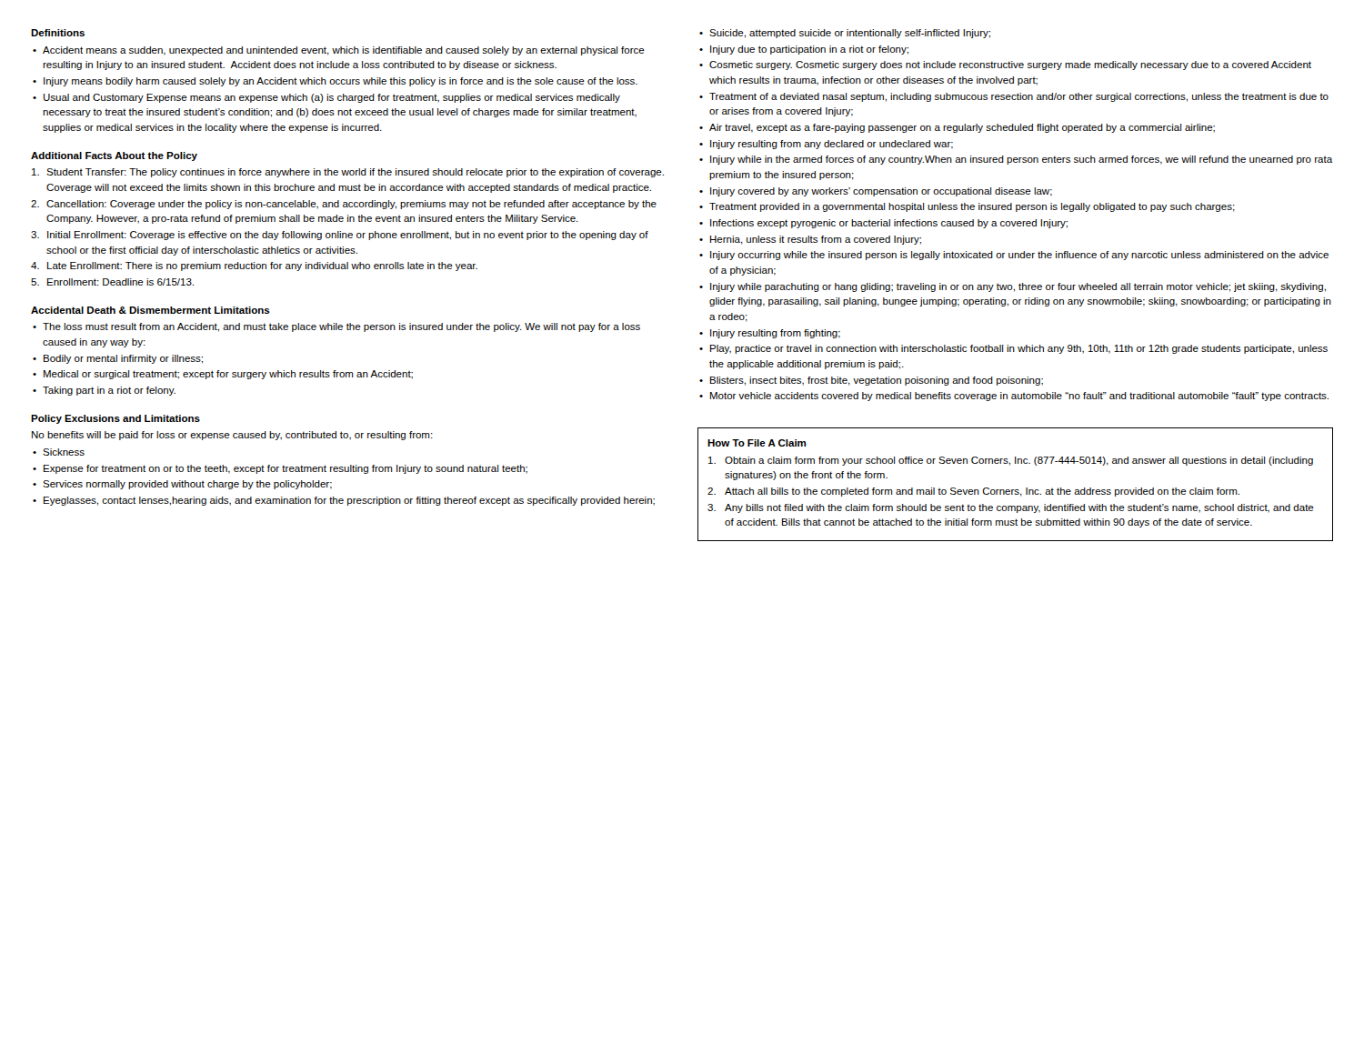Definitions
Accident means a sudden, unexpected and unintended event, which is identifiable and caused solely by an external physical force resulting in Injury to an insured student. Accident does not include a loss contributed to by disease or sickness.
Injury means bodily harm caused solely by an Accident which occurs while this policy is in force and is the sole cause of the loss.
Usual and Customary Expense means an expense which (a) is charged for treatment, supplies or medical services medically necessary to treat the insured student’s condition; and (b) does not exceed the usual level of charges made for similar treatment, supplies or medical services in the locality where the expense is incurred.
Additional Facts About the Policy
Student Transfer: The policy continues in force anywhere in the world if the insured should relocate prior to the expiration of coverage. Coverage will not exceed the limits shown in this brochure and must be in accordance with accepted standards of medical practice.
Cancellation: Coverage under the policy is non-cancelable, and accordingly, premiums may not be refunded after acceptance by the Company. However, a pro-rata refund of premium shall be made in the event an insured enters the Military Service.
Initial Enrollment: Coverage is effective on the day following online or phone enrollment, but in no event prior to the opening day of school or the first official day of interscholastic athletics or activities.
Late Enrollment: There is no premium reduction for any individual who enrolls late in the year.
Enrollment: Deadline is 6/15/13.
Accidental Death & Dismemberment Limitations
The loss must result from an Accident, and must take place while the person is insured under the policy. We will not pay for a loss caused in any way by:
Bodily or mental infirmity or illness;
Medical or surgical treatment; except for surgery which results from an Accident;
Taking part in a riot or felony.
Policy Exclusions and Limitations
No benefits will be paid for loss or expense caused by, contributed to, or resulting from:
Sickness
Expense for treatment on or to the teeth, except for treatment resulting from Injury to sound natural teeth;
Services normally provided without charge by the policyholder;
Eyeglasses, contact lenses,hearing aids, and examination for the prescription or fitting thereof except as specifically provided herein;
Suicide, attempted suicide or intentionally self-inflicted Injury;
Injury due to participation in a riot or felony;
Cosmetic surgery. Cosmetic surgery does not include reconstructive surgery made medically necessary due to a covered Accident which results in trauma, infection or other diseases of the involved part;
Treatment of a deviated nasal septum, including submucous resection and/or other surgical corrections, unless the treatment is due to or arises from a covered Injury;
Air travel, except as a fare-paying passenger on a regularly scheduled flight operated by a commercial airline;
Injury resulting from any declared or undeclared war;
Injury while in the armed forces of any country.When an insured person enters such armed forces, we will refund the unearned pro rata premium to the insured person;
Injury covered by any workers’ compensation or occupational disease law;
Treatment provided in a governmental hospital unless the insured person is legally obligated to pay such charges;
Infections except pyrogenic or bacterial infections caused by a covered Injury;
Hernia, unless it results from a covered Injury;
Injury occurring while the insured person is legally intoxicated or under the influence of any narcotic unless administered on the advice of a physician;
Injury while parachuting or hang gliding; traveling in or on any two, three or four wheeled all terrain motor vehicle; jet skiing, skydiving, glider flying, parasailing, sail planing, bungee jumping; operating, or riding on any snowmobile; skiing, snowboarding; or participating in a rodeo;
Injury resulting from fighting;
Play, practice or travel in connection with interscholastic football in which any 9th, 10th, 11th or 12th grade students participate, unless the applicable additional premium is paid;.
Blisters, insect bites, frost bite, vegetation poisoning and food poisoning;
Motor vehicle accidents covered by medical benefits coverage in automobile “no fault” and traditional automobile “fault” type contracts.
How To File A Claim
Obtain a claim form from your school office or Seven Corners, Inc. (877-444-5014), and answer all questions in detail (including signatures) on the front of the form.
Attach all bills to the completed form and mail to Seven Corners, Inc. at the address provided on the claim form.
Any bills not filed with the claim form should be sent to the company, identified with the student’s name, school district, and date of accident. Bills that cannot be attached to the initial form must be submitted within 90 days of the date of service.